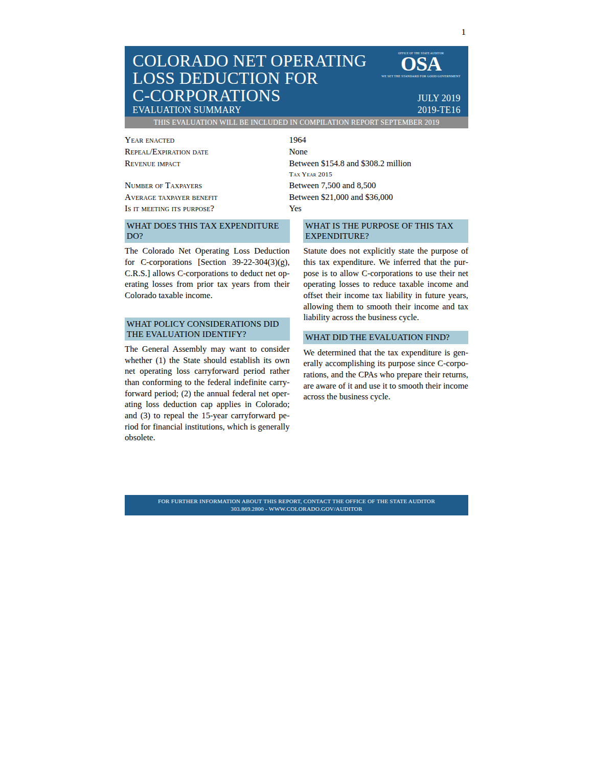1
Colorado Net Operating
Loss Deduction for
C-Corporations
Evaluation Summary
Office of the State Auditor OSA We Set the Standard for Good Government
July 2019
2019-TE16
This evaluation will be included in compilation report September 2019
| Year enacted | 1964 |
| Repeal/Expiration date | None |
| Revenue impact | Between $154.8 and $308.2 million Tax Year 2015 |
| Number of Taxpayers | Between 7,500 and 8,500 |
| Average taxpayer benefit | Between $21,000 and $36,000 |
| Is it meeting its purpose? | Yes |
What does this tax expenditure do?
The Colorado Net Operating Loss Deduction for C-corporations [Section 39-22-304(3)(g), C.R.S.] allows C-corporations to deduct net operating losses from prior tax years from their Colorado taxable income.
What policy considerations did the evaluation identify?
The General Assembly may want to consider whether (1) the State should establish its own net operating loss carryforward period rather than conforming to the federal indefinite carryforward period; (2) the annual federal net operating loss deduction cap applies in Colorado; and (3) to repeal the 15-year carryforward period for financial institutions, which is generally obsolete.
What is the purpose of this tax expenditure?
Statute does not explicitly state the purpose of this tax expenditure. We inferred that the purpose is to allow C-corporations to use their net operating losses to reduce taxable income and offset their income tax liability in future years, allowing them to smooth their income and tax liability across the business cycle.
What did the evaluation find?
We determined that the tax expenditure is generally accomplishing its purpose since C-corporations, and the CPAs who prepare their returns, are aware of it and use it to smooth their income across the business cycle.
For further information about this report, contact the Office of the State Auditor
303.869.2800 - www.colorado.gov/auditor